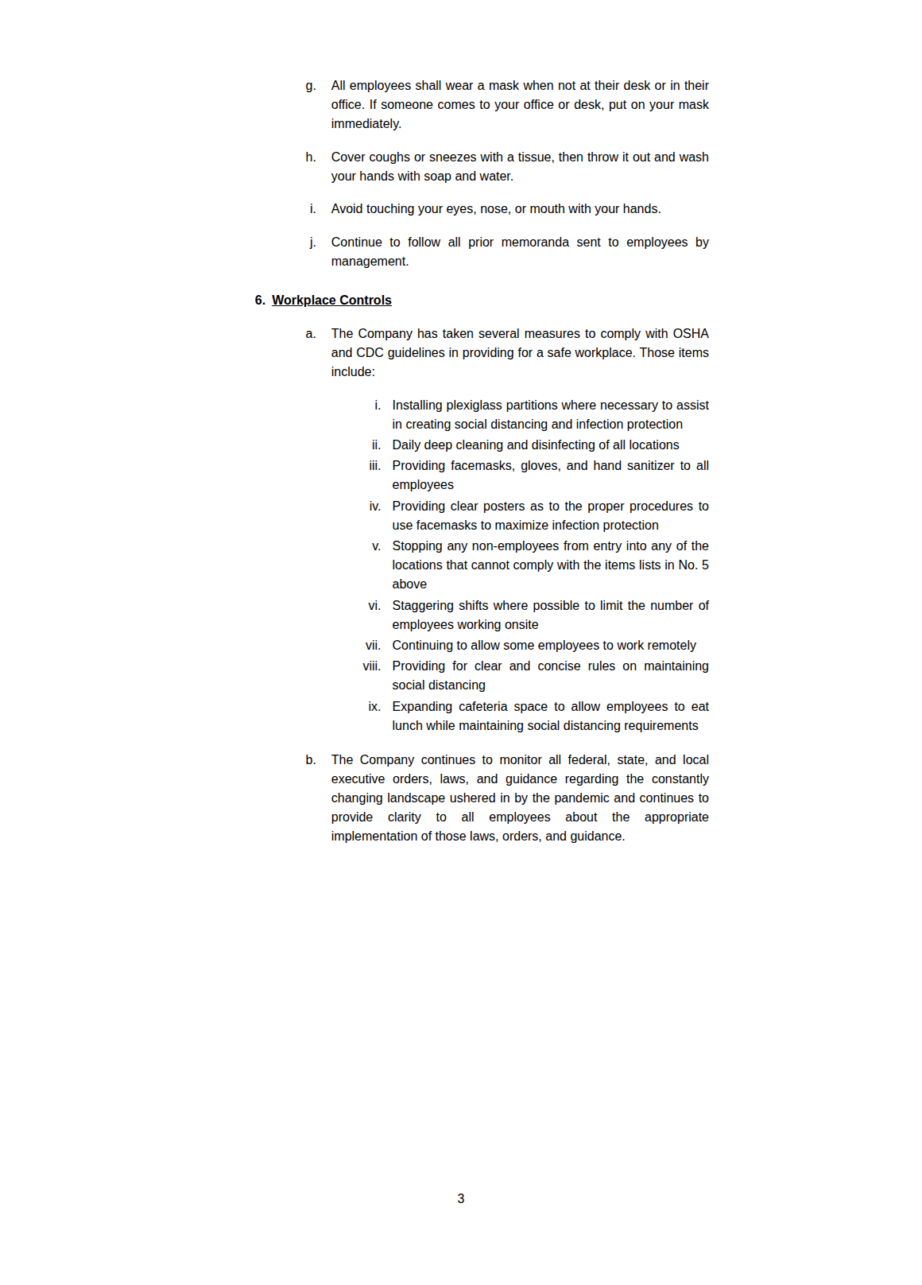All employees shall wear a mask when not at their desk or in their office. If someone comes to your office or desk, put on your mask immediately.
Cover coughs or sneezes with a tissue, then throw it out and wash your hands with soap and water.
Avoid touching your eyes, nose, or mouth with your hands.
Continue to follow all prior memoranda sent to employees by management.
6. Workplace Controls
The Company has taken several measures to comply with OSHA and CDC guidelines in providing for a safe workplace. Those items include:
Installing plexiglass partitions where necessary to assist in creating social distancing and infection protection
Daily deep cleaning and disinfecting of all locations
Providing facemasks, gloves, and hand sanitizer to all employees
Providing clear posters as to the proper procedures to use facemasks to maximize infection protection
Stopping any non-employees from entry into any of the locations that cannot comply with the items lists in No. 5 above
Staggering shifts where possible to limit the number of employees working onsite
Continuing to allow some employees to work remotely
Providing for clear and concise rules on maintaining social distancing
Expanding cafeteria space to allow employees to eat lunch while maintaining social distancing requirements
The Company continues to monitor all federal, state, and local executive orders, laws, and guidance regarding the constantly changing landscape ushered in by the pandemic and continues to provide clarity to all employees about the appropriate implementation of those laws, orders, and guidance.
3